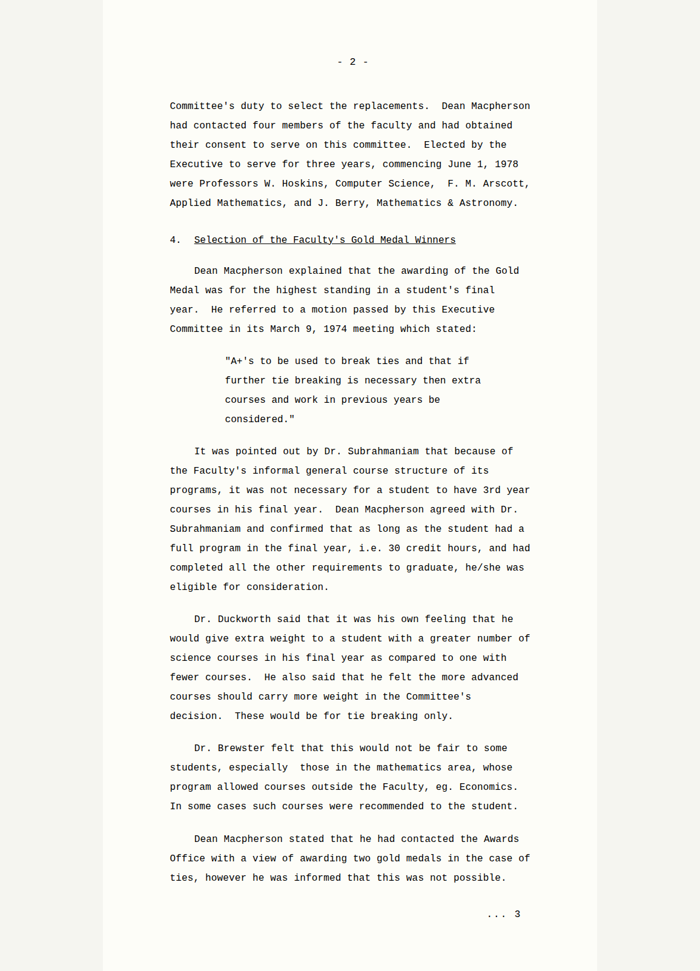- 2 -
Committee's duty to select the replacements. Dean Macpherson had contacted four members of the faculty and had obtained their consent to serve on this committee. Elected by the Executive to serve for three years, commencing June 1, 1978 were Professors W. Hoskins, Computer Science, F. M. Arscott, Applied Mathematics, and J. Berry, Mathematics & Astronomy.
4. Selection of the Faculty's Gold Medal Winners
Dean Macpherson explained that the awarding of the Gold Medal was for the highest standing in a student's final year. He referred to a motion passed by this Executive Committee in its March 9, 1974 meeting which stated:
"A+'s to be used to break ties and that if further tie breaking is necessary then extra courses and work in previous years be considered."
It was pointed out by Dr. Subrahmaniam that because of the Faculty's informal general course structure of its programs, it was not necessary for a student to have 3rd year courses in his final year. Dean Macpherson agreed with Dr. Subrahmaniam and confirmed that as long as the student had a full program in the final year, i.e. 30 credit hours, and had completed all the other requirements to graduate, he/she was eligible for consideration.
Dr. Duckworth said that it was his own feeling that he would give extra weight to a student with a greater number of science courses in his final year as compared to one with fewer courses. He also said that he felt the more advanced courses should carry more weight in the Committee's decision. These would be for tie breaking only.
Dr. Brewster felt that this would not be fair to some students, especially those in the mathematics area, whose program allowed courses outside the Faculty, eg. Economics. In some cases such courses were recommended to the student.
Dean Macpherson stated that he had contacted the Awards Office with a view of awarding two gold medals in the case of ties, however he was informed that this was not possible.
... 3